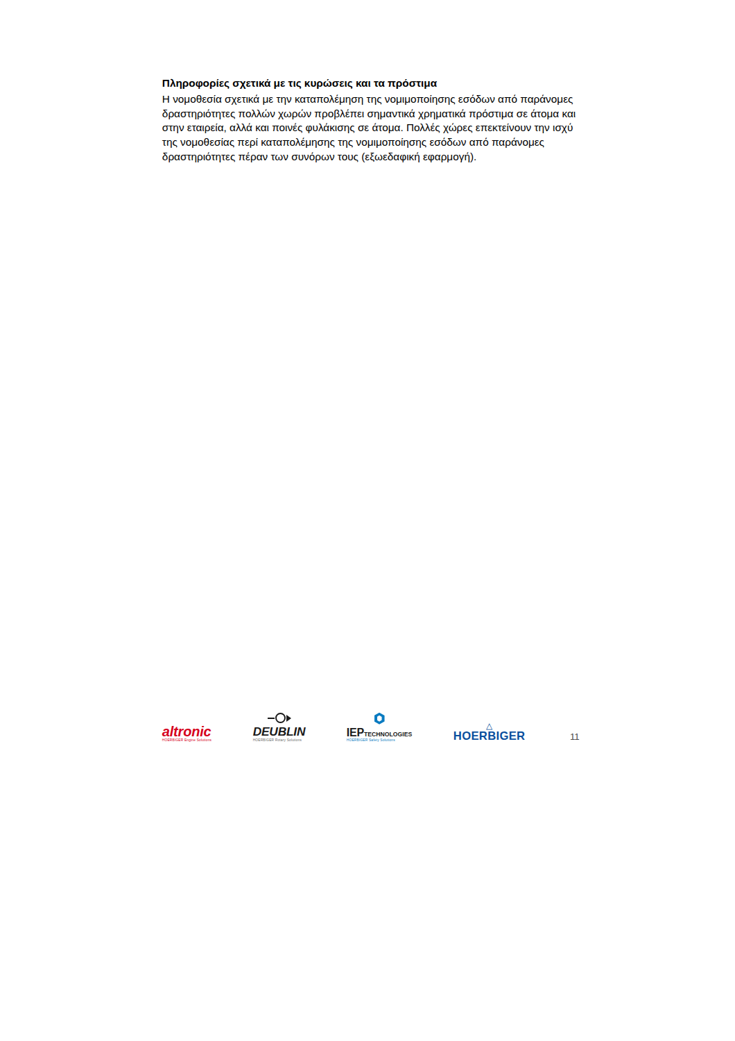Πληροφορίες σχετικά με τις κυρώσεις και τα πρόστιμα
Η νομοθεσία σχετικά με την καταπολέμηση της νομιμοποίησης εσόδων από παράνομες δραστηριότητες πολλών χωρών προβλέπει σημαντικά χρηματικά πρόστιμα σε άτομα και στην εταιρεία, αλλά και ποινές φυλάκισης σε άτομα. Πολλές χώρες επεκτείνουν την ισχύ της νομοθεσίας περί καταπολέμησης της νομιμοποίησης εσόδων από παράνομες δραστηριότητες πέραν των συνόρων τους (εξωεδαφική εφαρμογή).
altronic
HOERBIGER Engine Solutions
DEUBLIN
HOERBIGER Rotary Solutions
IEPTECHNOLOGIES
HOERBIGER Safety Solutions
△
HOERBIGER
11